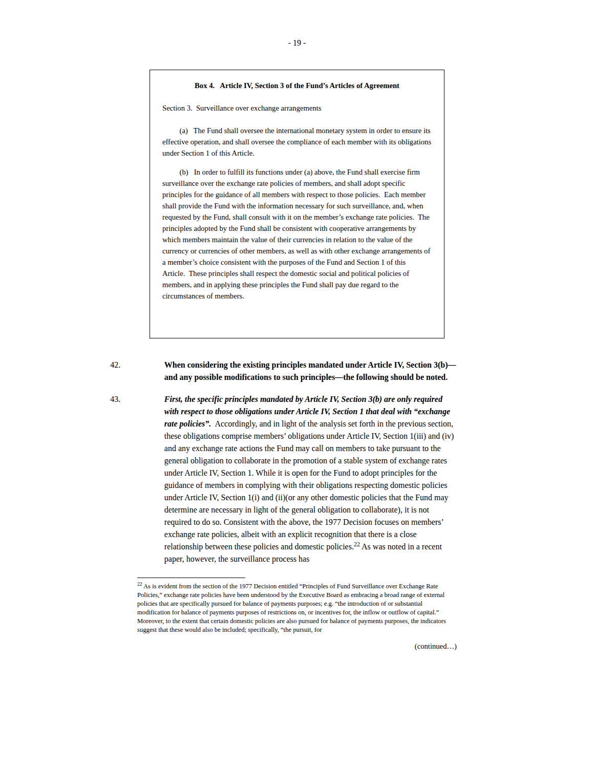- 19 -
Box 4. Article IV, Section 3 of the Fund’s Articles of Agreement
Section 3. Surveillance over exchange arrangements
(a) The Fund shall oversee the international monetary system in order to ensure its effective operation, and shall oversee the compliance of each member with its obligations under Section 1 of this Article.
(b) In order to fulfill its functions under (a) above, the Fund shall exercise firm surveillance over the exchange rate policies of members, and shall adopt specific principles for the guidance of all members with respect to those policies. Each member shall provide the Fund with the information necessary for such surveillance, and, when requested by the Fund, shall consult with it on the member’s exchange rate policies. The principles adopted by the Fund shall be consistent with cooperative arrangements by which members maintain the value of their currencies in relation to the value of the currency or currencies of other members, as well as with other exchange arrangements of a member’s choice consistent with the purposes of the Fund and Section 1 of this Article. These principles shall respect the domestic social and political policies of members, and in applying these principles the Fund shall pay due regard to the circumstances of members.
42. When considering the existing principles mandated under Article IV, Section 3(b)—and any possible modifications to such principles—the following should be noted.
43. First, the specific principles mandated by Article IV, Section 3(b) are only required with respect to those obligations under Article IV, Section 1 that deal with “exchange rate policies”. Accordingly, and in light of the analysis set forth in the previous section, these obligations comprise members’ obligations under Article IV, Section 1(iii) and (iv) and any exchange rate actions the Fund may call on members to take pursuant to the general obligation to collaborate in the promotion of a stable system of exchange rates under Article IV, Section 1. While it is open for the Fund to adopt principles for the guidance of members in complying with their obligations respecting domestic policies under Article IV, Section 1(i) and (ii)(or any other domestic policies that the Fund may determine are necessary in light of the general obligation to collaborate), it is not required to do so. Consistent with the above, the 1977 Decision focuses on members’ exchange rate policies, albeit with an explicit recognition that there is a close relationship between these policies and domestic policies.22 As was noted in a recent paper, however, the surveillance process has
22 As is evident from the section of the 1977 Decision entitled “Principles of Fund Surveillance over Exchange Rate Policies,” exchange rate policies have been understood by the Executive Board as embracing a broad range of external policies that are specifically pursued for balance of payments purposes; e.g. “the introduction of or substantial modification for balance of payments purposes of restrictions on, or incentives for, the inflow or outflow of capital.” Moreover, to the extent that certain domestic policies are also pursued for balance of payments purposes, the indicators suggest that these would also be included; specifically, “the pursuit, for
(continued…)